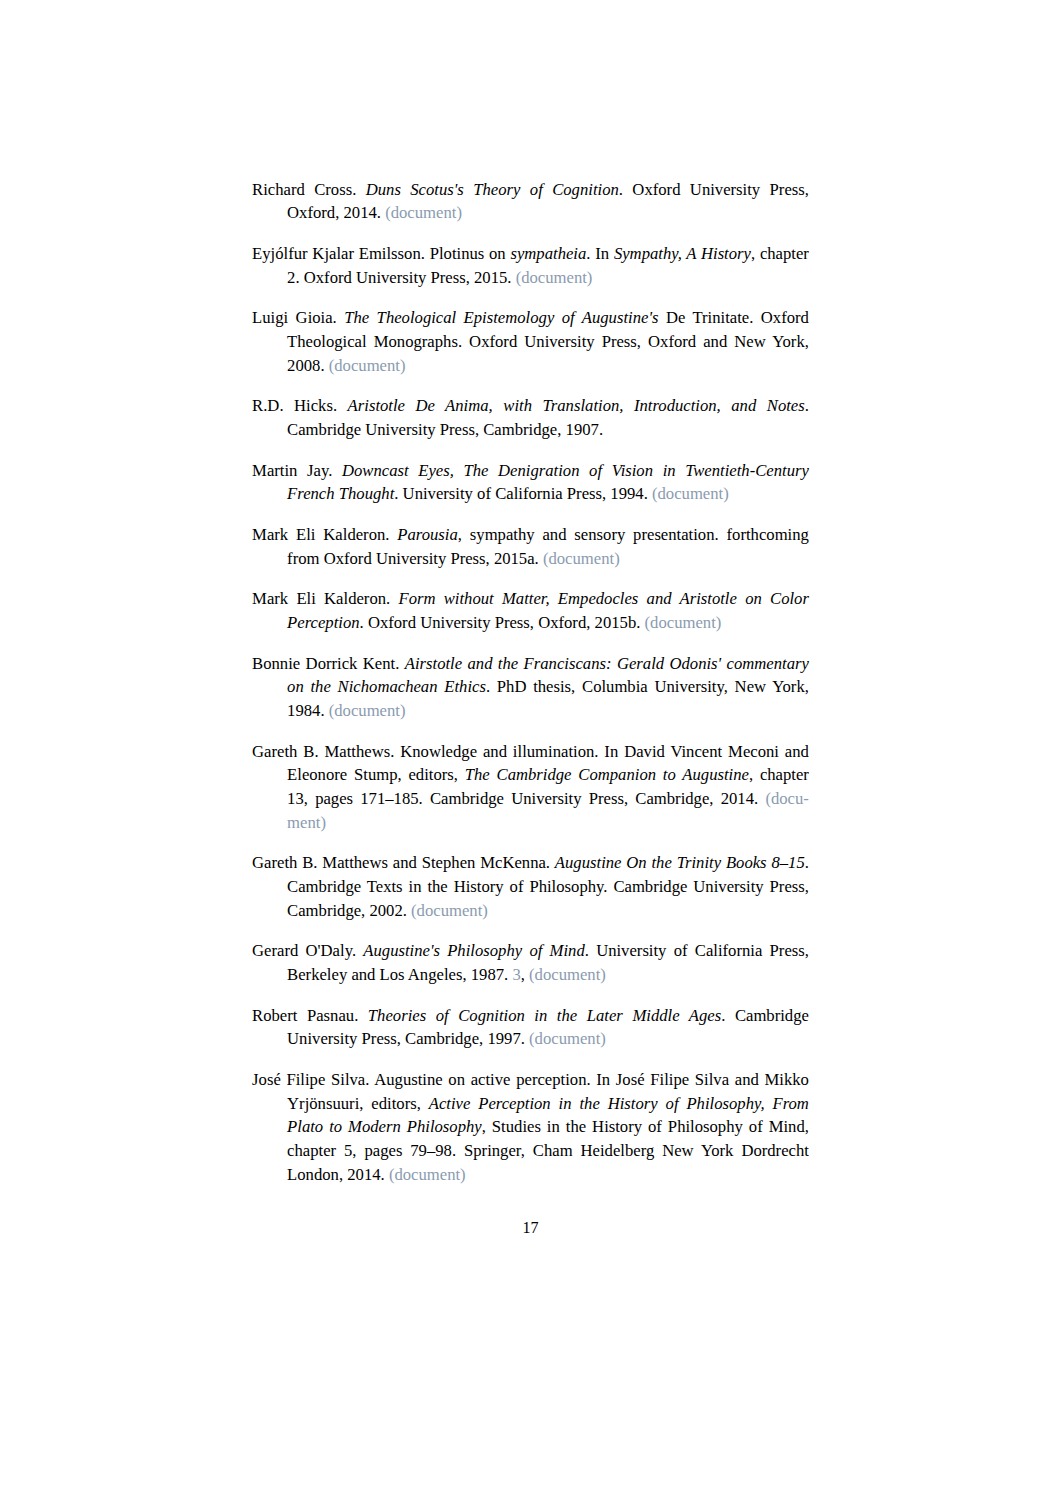Richard Cross. Duns Scotus's Theory of Cognition. Oxford University Press, Oxford, 2014. (document)
Eyjólfur Kjalar Emilsson. Plotinus on sympatheia. In Sympathy, A History, chapter 2. Oxford University Press, 2015. (document)
Luigi Gioia. The Theological Epistemology of Augustine's De Trinitate. Oxford Theological Monographs. Oxford University Press, Oxford and New York, 2008. (document)
R.D. Hicks. Aristotle De Anima, with Translation, Introduction, and Notes. Cambridge University Press, Cambridge, 1907.
Martin Jay. Downcast Eyes, The Denigration of Vision in Twentieth-Century French Thought. University of California Press, 1994. (document)
Mark Eli Kalderon. Parousia, sympathy and sensory presentation. forthcoming from Oxford University Press, 2015a. (document)
Mark Eli Kalderon. Form without Matter, Empedocles and Aristotle on Color Perception. Oxford University Press, Oxford, 2015b. (document)
Bonnie Dorrick Kent. Airstotle and the Franciscans: Gerald Odonis' commentary on the Nichomachean Ethics. PhD thesis, Columbia University, New York, 1984. (document)
Gareth B. Matthews. Knowledge and illumination. In David Vincent Meconi and Eleonore Stump, editors, The Cambridge Companion to Augustine, chapter 13, pages 171–185. Cambridge University Press, Cambridge, 2014. (document)
Gareth B. Matthews and Stephen McKenna. Augustine On the Trinity Books 8–15. Cambridge Texts in the History of Philosophy. Cambridge University Press, Cambridge, 2002. (document)
Gerard O'Daly. Augustine's Philosophy of Mind. University of California Press, Berkeley and Los Angeles, 1987. 3, (document)
Robert Pasnau. Theories of Cognition in the Later Middle Ages. Cambridge University Press, Cambridge, 1997. (document)
José Filipe Silva. Augustine on active perception. In José Filipe Silva and Mikko Yrjönsuuri, editors, Active Perception in the History of Philosophy, From Plato to Modern Philosophy, Studies in the History of Philosophy of Mind, chapter 5, pages 79–98. Springer, Cham Heidelberg New York Dordrecht London, 2014. (document)
17